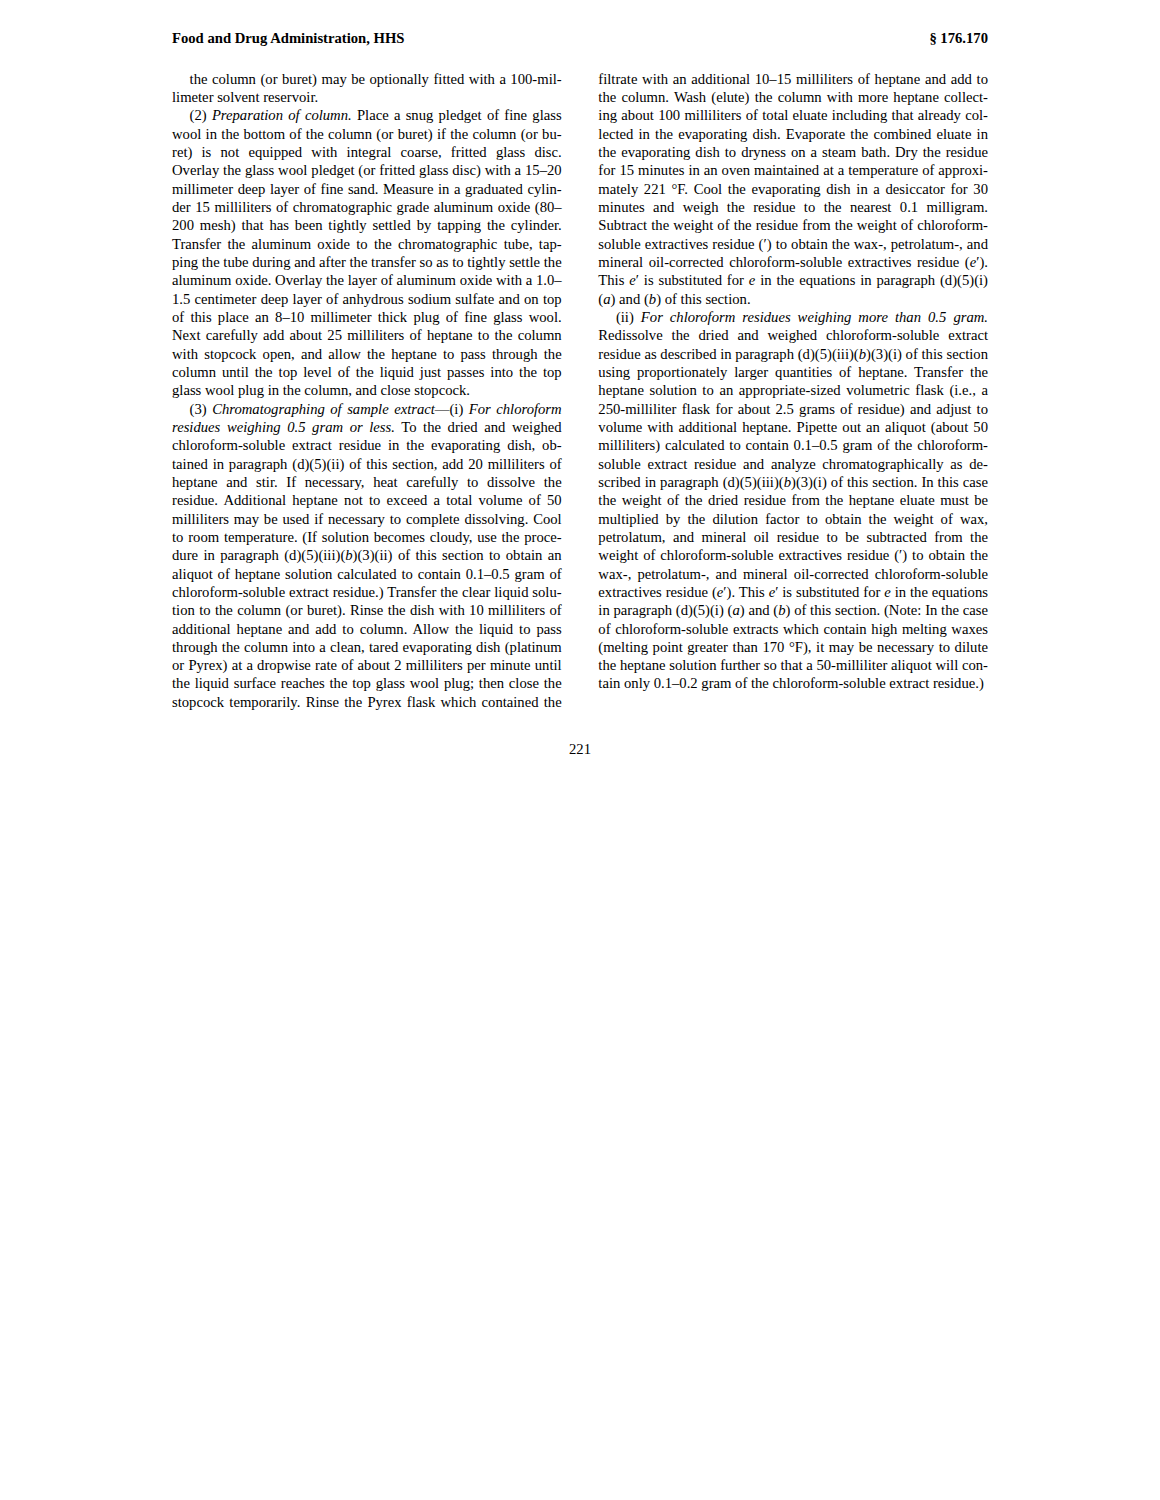Food and Drug Administration, HHS
§ 176.170
the column (or buret) may be optionally fitted with a 100-millimeter solvent reservoir.
(2) Preparation of column. Place a snug pledget of fine glass wool in the bottom of the column (or buret) if the column (or buret) is not equipped with integral coarse, fritted glass disc. Overlay the glass wool pledget (or fritted glass disc) with a 15–20 millimeter deep layer of fine sand. Measure in a graduated cylinder 15 milliliters of chromatographic grade aluminum oxide (80–200 mesh) that has been tightly settled by tapping the cylinder. Transfer the aluminum oxide to the chromatographic tube, tapping the tube during and after the transfer so as to tightly settle the aluminum oxide. Overlay the layer of aluminum oxide with a 1.0–1.5 centimeter deep layer of anhydrous sodium sulfate and on top of this place an 8–10 millimeter thick plug of fine glass wool. Next carefully add about 25 milliliters of heptane to the column with stopcock open, and allow the heptane to pass through the column until the top level of the liquid just passes into the top glass wool plug in the column, and close stopcock.
(3) Chromatographing of sample extract—(i) For chloroform residues weighing 0.5 gram or less. To the dried and weighed chloroform-soluble extract residue in the evaporating dish, obtained in paragraph (d)(5)(ii) of this section, add 20 milliliters of heptane and stir. If necessary, heat carefully to dissolve the residue. Additional heptane not to exceed a total volume of 50 milliliters may be used if necessary to complete dissolving. Cool to room temperature. (If solution becomes cloudy, use the procedure in paragraph (d)(5)(iii)(b)(3)(ii) of this section to obtain an aliquot of heptane solution calculated to contain 0.1–0.5 gram of chloroform-soluble extract residue.) Transfer the clear liquid solution to the column (or buret). Rinse the dish with 10 milliliters of additional heptane and add to column. Allow the liquid to pass through the column into a clean, tared evaporating dish (platinum or Pyrex) at a dropwise rate of about 2 milliliters per minute until the liquid surface reaches the top glass wool plug; then close the stopcock temporarily. Rinse the Pyrex flask which contained the filtrate with an additional 10–15 milliliters of heptane and add to the column. Wash (elute) the column with more heptane collecting about 100 milliliters of total eluate including that already collected in the evaporating dish. Evaporate the combined eluate in the evaporating dish to dryness on a steam bath. Dry the residue for 15 minutes in an oven maintained at a temperature of approximately 221 °F. Cool the evaporating dish in a desiccator for 30 minutes and weigh the residue to the nearest 0.1 milligram. Subtract the weight of the residue from the weight of chloroform-soluble extractives residue (′) to obtain the wax-, petrolatum-, and mineral oil-corrected chloroform-soluble extractives residue (e′). This e′ is substituted for e in the equations in paragraph (d)(5)(i) (a) and (b) of this section.
(ii) For chloroform residues weighing more than 0.5 gram. Redissolve the dried and weighed chloroform-soluble extract residue as described in paragraph (d)(5)(iii)(b)(3)(i) of this section using proportionately larger quantities of heptane. Transfer the heptane solution to an appropriate-sized volumetric flask (i.e., a 250-milliliter flask for about 2.5 grams of residue) and adjust to volume with additional heptane. Pipette out an aliquot (about 50 milliliters) calculated to contain 0.1–0.5 gram of the chloroform-soluble extract residue and analyze chromatographically as described in paragraph (d)(5)(iii)(b)(3)(i) of this section. In this case the weight of the dried residue from the heptane eluate must be multiplied by the dilution factor to obtain the weight of wax, petrolatum, and mineral oil residue to be subtracted from the weight of chloroform-soluble extractives residue (′) to obtain the wax-, petrolatum-, and mineral oil-corrected chloroform-soluble extractives residue (e′). This e′ is substituted for e in the equations in paragraph (d)(5)(i) (a) and (b) of this section. (Note: In the case of chloroform-soluble extracts which contain high melting waxes (melting point greater than 170 °F), it may be necessary to dilute the heptane solution further so that a 50-milliliter aliquot will contain only 0.1–0.2 gram of the chloroform-soluble extract residue.)
221